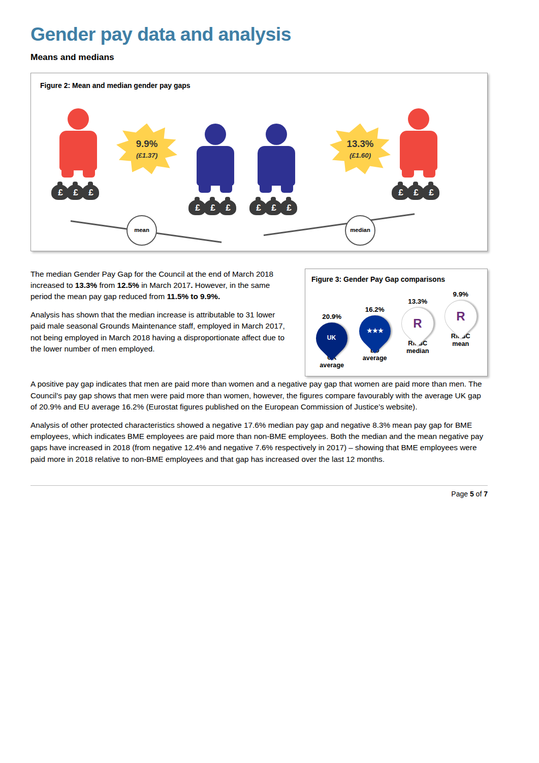Gender pay data and analysis
Means and medians
Figure 2: Mean and median gender pay gaps
£££
£££
£££
£££
9.9% (£1.37)
13.3% (£1.60)
mean
median
The median Gender Pay Gap for the Council at the end of March 2018 increased to 13.3% from 12.5% in March 2017. However, in the same period the mean pay gap reduced from 11.5% to 9.9%.
Analysis has shown that the median increase is attributable to 31 lower paid male seasonal Grounds Maintenance staff, employed in March 2017, not being employed in March 2018 having a disproportionate affect due to the lower number of men employed.
Figure 3: Gender Pay Gap comparisons
20.9%
UK
UK
average
16.2%
★★★
EU
average
13.3%
R
RMBC
median
9.9%
R
RMBC
mean
A positive pay gap indicates that men are paid more than women and a negative pay gap that women are paid more than men. The Council’s pay gap shows that men were paid more than women, however, the figures compare favourably with the average UK gap of 20.9% and EU average 16.2% (Eurostat figures published on the European Commission of Justice’s website).
Analysis of other protected characteristics showed a negative 17.6% median pay gap and negative 8.3% mean pay gap for BME employees, which indicates BME employees are paid more than non-BME employees. Both the median and the mean negative pay gaps have increased in 2018 (from negative 12.4% and negative 7.6% respectively in 2017) – showing that BME employees were paid more in 2018 relative to non-BME employees and that gap has increased over the last 12 months.
Page 5 of 7